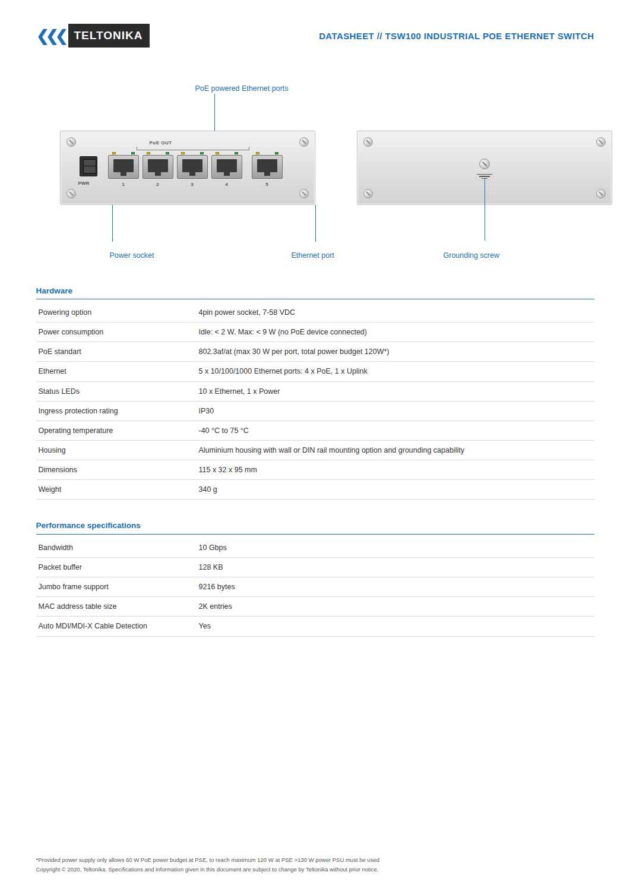❮❮❮ TELTONIKA
Datasheet // TSW100 Industrial PoE Ethernet Switch
PoE powered Ethernet ports
PoE OUT
PWR
12345
Power socket
Ethernet port
Grounding screw
Hardware
| Powering option | 4pin power socket, 7-58 VDC |
| Power consumption | Idle: < 2 W, Max: < 9 W (no PoE device connected) |
| PoE standart | 802.3af/at (max 30 W per port, total power budget 120W*) |
| Ethernet | 5 x 10/100/1000 Ethernet ports: 4 x PoE, 1 x Uplink |
| Status LEDs | 10 x Ethernet, 1 x Power |
| Ingress protection rating | IP30 |
| Operating temperature | -40 °C to 75 °C |
| Housing | Aluminium housing with wall or DIN rail mounting option and grounding capability |
| Dimensions | 115 x 32 x 95 mm |
| Weight | 340 g |
Performance specifications
| Bandwidth | 10 Gbps |
| Packet buffer | 128 KB |
| Jumbo frame support | 9216 bytes |
| MAC address table size | 2K entries |
| Auto MDI/MDI-X Cable Detection | Yes |
*Provided power supply only allows 60 W PoE power budget at PSE, to reach maximum 120 W at PSE >130 W power PSU must be used
Copyright © 2020, Teltonika. Specifications and information given in this document are subject to change by Teltonika without prior notice.